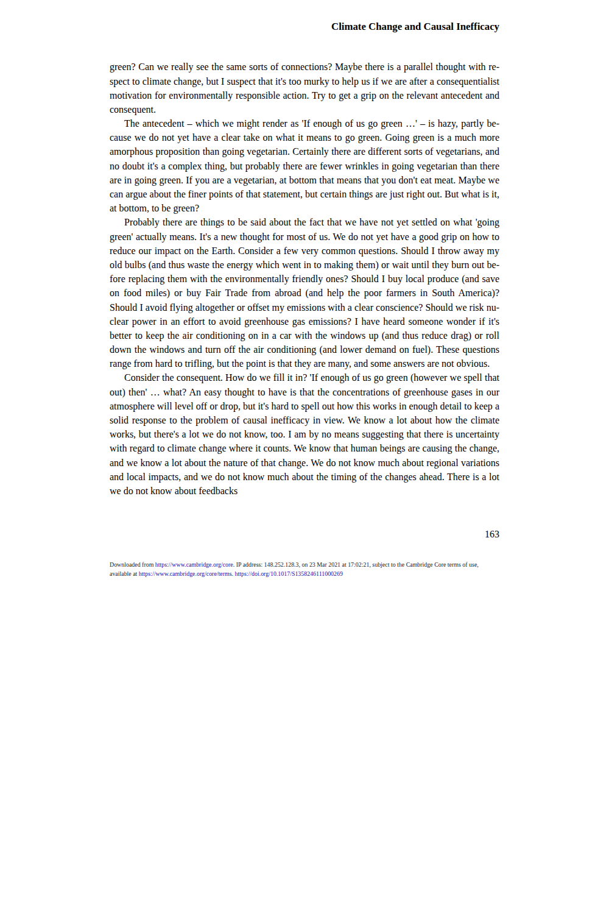Climate Change and Causal Inefficacy
green? Can we really see the same sorts of connections? Maybe there is a parallel thought with respect to climate change, but I suspect that it's too murky to help us if we are after a consequentialist motivation for environmentally responsible action. Try to get a grip on the relevant antecedent and consequent.
The antecedent – which we might render as 'If enough of us go green …' – is hazy, partly because we do not yet have a clear take on what it means to go green. Going green is a much more amorphous proposition than going vegetarian. Certainly there are different sorts of vegetarians, and no doubt it's a complex thing, but probably there are fewer wrinkles in going vegetarian than there are in going green. If you are a vegetarian, at bottom that means that you don't eat meat. Maybe we can argue about the finer points of that statement, but certain things are just right out. But what is it, at bottom, to be green?
Probably there are things to be said about the fact that we have not yet settled on what 'going green' actually means. It's a new thought for most of us. We do not yet have a good grip on how to reduce our impact on the Earth. Consider a few very common questions. Should I throw away my old bulbs (and thus waste the energy which went in to making them) or wait until they burn out before replacing them with the environmentally friendly ones? Should I buy local produce (and save on food miles) or buy Fair Trade from abroad (and help the poor farmers in South America)? Should I avoid flying altogether or offset my emissions with a clear conscience? Should we risk nuclear power in an effort to avoid greenhouse gas emissions? I have heard someone wonder if it's better to keep the air conditioning on in a car with the windows up (and thus reduce drag) or roll down the windows and turn off the air conditioning (and lower demand on fuel). These questions range from hard to trifling, but the point is that they are many, and some answers are not obvious.
Consider the consequent. How do we fill it in? 'If enough of us go green (however we spell that out) then' … what? An easy thought to have is that the concentrations of greenhouse gases in our atmosphere will level off or drop, but it's hard to spell out how this works in enough detail to keep a solid response to the problem of causal inefficacy in view. We know a lot about how the climate works, but there's a lot we do not know, too. I am by no means suggesting that there is uncertainty with regard to climate change where it counts. We know that human beings are causing the change, and we know a lot about the nature of that change. We do not know much about regional variations and local impacts, and we do not know much about the timing of the changes ahead. There is a lot we do not know about feedbacks
163
Downloaded from https://www.cambridge.org/core. IP address: 148.252.128.3, on 23 Mar 2021 at 17:02:21, subject to the Cambridge Core terms of use, available at https://www.cambridge.org/core/terms. https://doi.org/10.1017/S1358246111000269